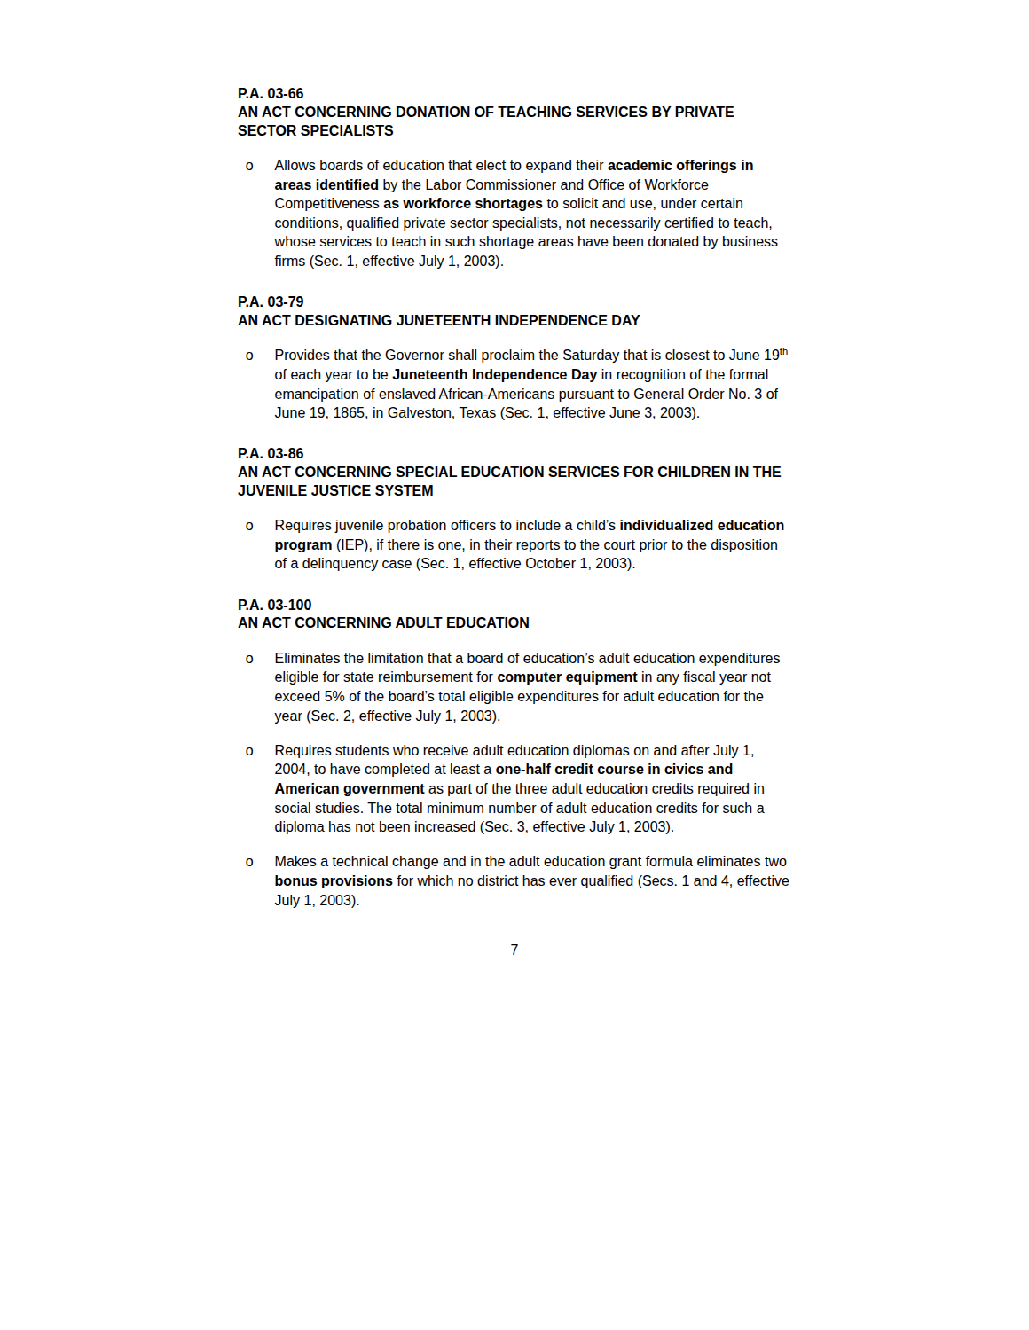P.A. 03-66
AN ACT CONCERNING DONATION OF TEACHING SERVICES BY PRIVATE SECTOR SPECIALISTS
Allows boards of education that elect to expand their academic offerings in areas identified by the Labor Commissioner and Office of Workforce Competitiveness as workforce shortages to solicit and use, under certain conditions, qualified private sector specialists, not necessarily certified to teach, whose services to teach in such shortage areas have been donated by business firms (Sec. 1, effective July 1, 2003).
P.A. 03-79
AN ACT DESIGNATING JUNETEENTH INDEPENDENCE DAY
Provides that the Governor shall proclaim the Saturday that is closest to June 19th of each year to be Juneteenth Independence Day in recognition of the formal emancipation of enslaved African-Americans pursuant to General Order No. 3 of June 19, 1865, in Galveston, Texas (Sec. 1, effective June 3, 2003).
P.A. 03-86
AN ACT CONCERNING SPECIAL EDUCATION SERVICES FOR CHILDREN IN THE JUVENILE JUSTICE SYSTEM
Requires juvenile probation officers to include a child’s individualized education program (IEP), if there is one, in their reports to the court prior to the disposition of a delinquency case (Sec. 1, effective October 1, 2003).
P.A. 03-100
AN ACT CONCERNING ADULT EDUCATION
Eliminates the limitation that a board of education’s adult education expenditures eligible for state reimbursement for computer equipment in any fiscal year not exceed 5% of the board’s total eligible expenditures for adult education for the year (Sec. 2, effective July 1, 2003).
Requires students who receive adult education diplomas on and after July 1, 2004, to have completed at least a one-half credit course in civics and American government as part of the three adult education credits required in social studies. The total minimum number of adult education credits for such a diploma has not been increased (Sec. 3, effective July 1, 2003).
Makes a technical change and in the adult education grant formula eliminates two bonus provisions for which no district has ever qualified (Secs. 1 and 4, effective July 1, 2003).
7